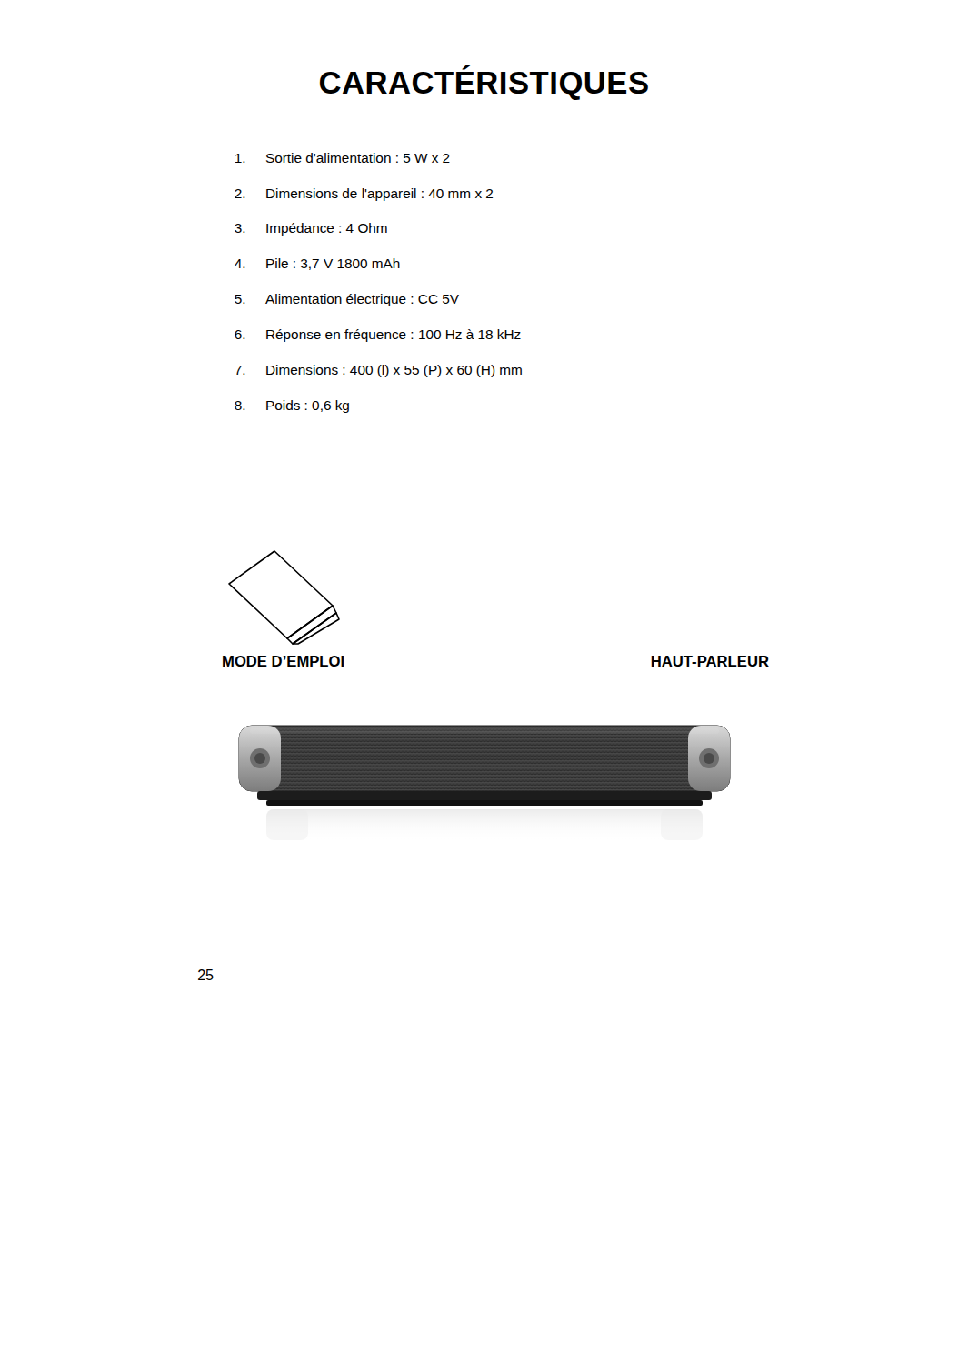CARACTÉRISTIQUES
Sortie d'alimentation : 5 W x 2
Dimensions de l'appareil : 40 mm x 2
Impédance : 4 Ohm
Pile : 3,7 V 1800 mAh
Alimentation électrique : CC 5V
Réponse en fréquence : 100 Hz à 18 kHz
Dimensions : 400 (l) x 55 (P) x 60 (H) mm
Poids : 0,6 kg
MODE D’EMPLOI HAUT-PARLEUR
25